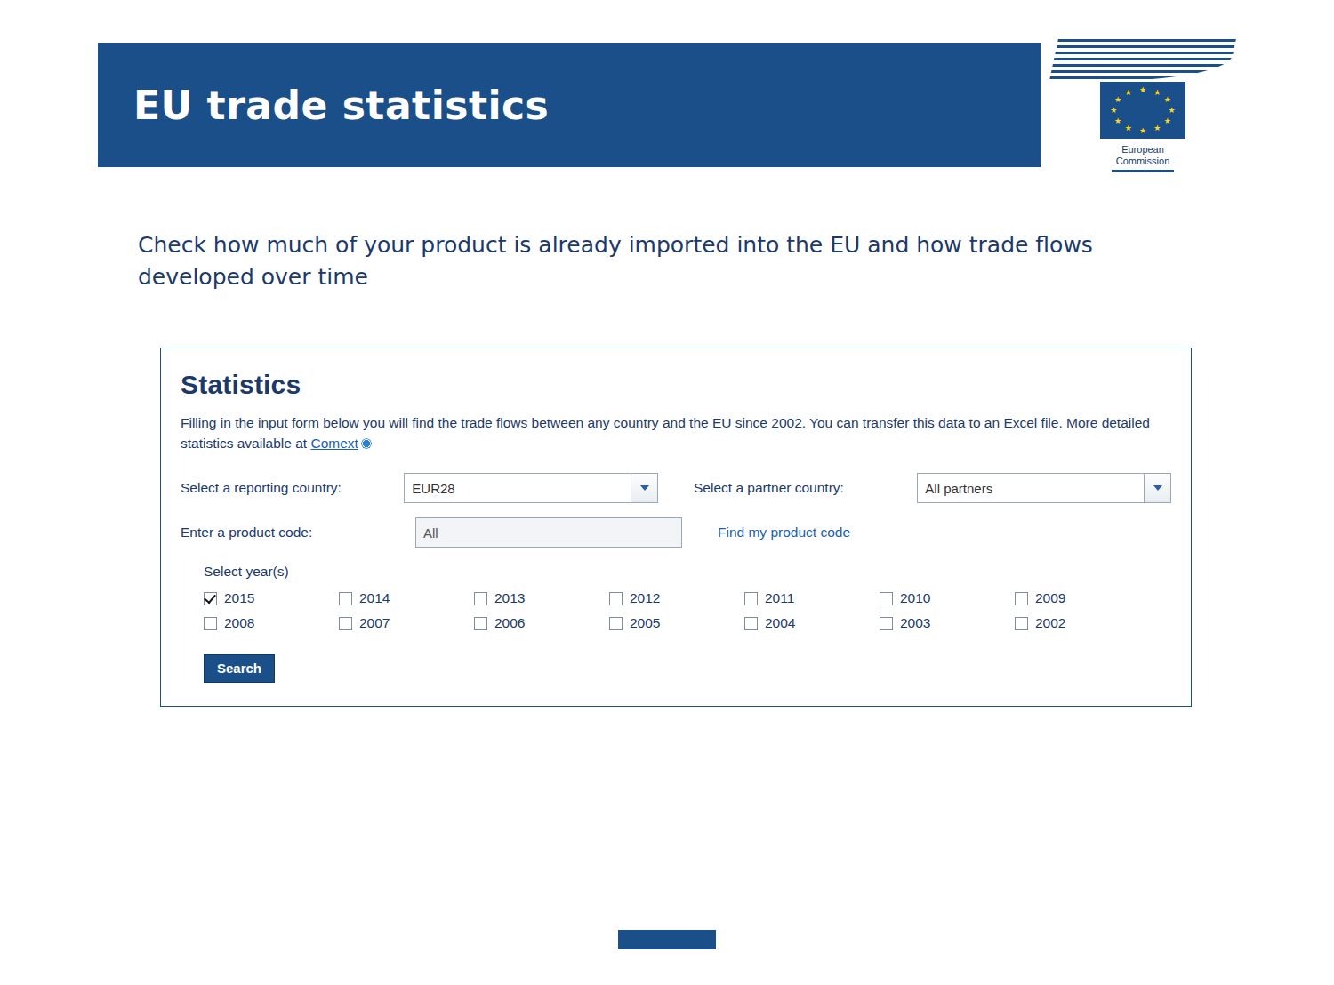EU trade statistics
★ ★ ★ ★ ★ ★ ★ ★ ★ ★ ★ ★
European
Commission
Check how much of your product is already imported into the EU and how trade flows developed over time
Statistics
Filling in the input form below you will find the trade flows between any country and the EU since 2002. You can transfer this data to an Excel file. More detailed statistics available at Comext
Select a reporting country:
EUR28
Select a partner country:
All partners
Enter a product code:
All
Find my product code
Select year(s)
2015
2014
2013
2012
2011
2010
2009
2008
2007
2006
2005
2004
2003
2002
Search